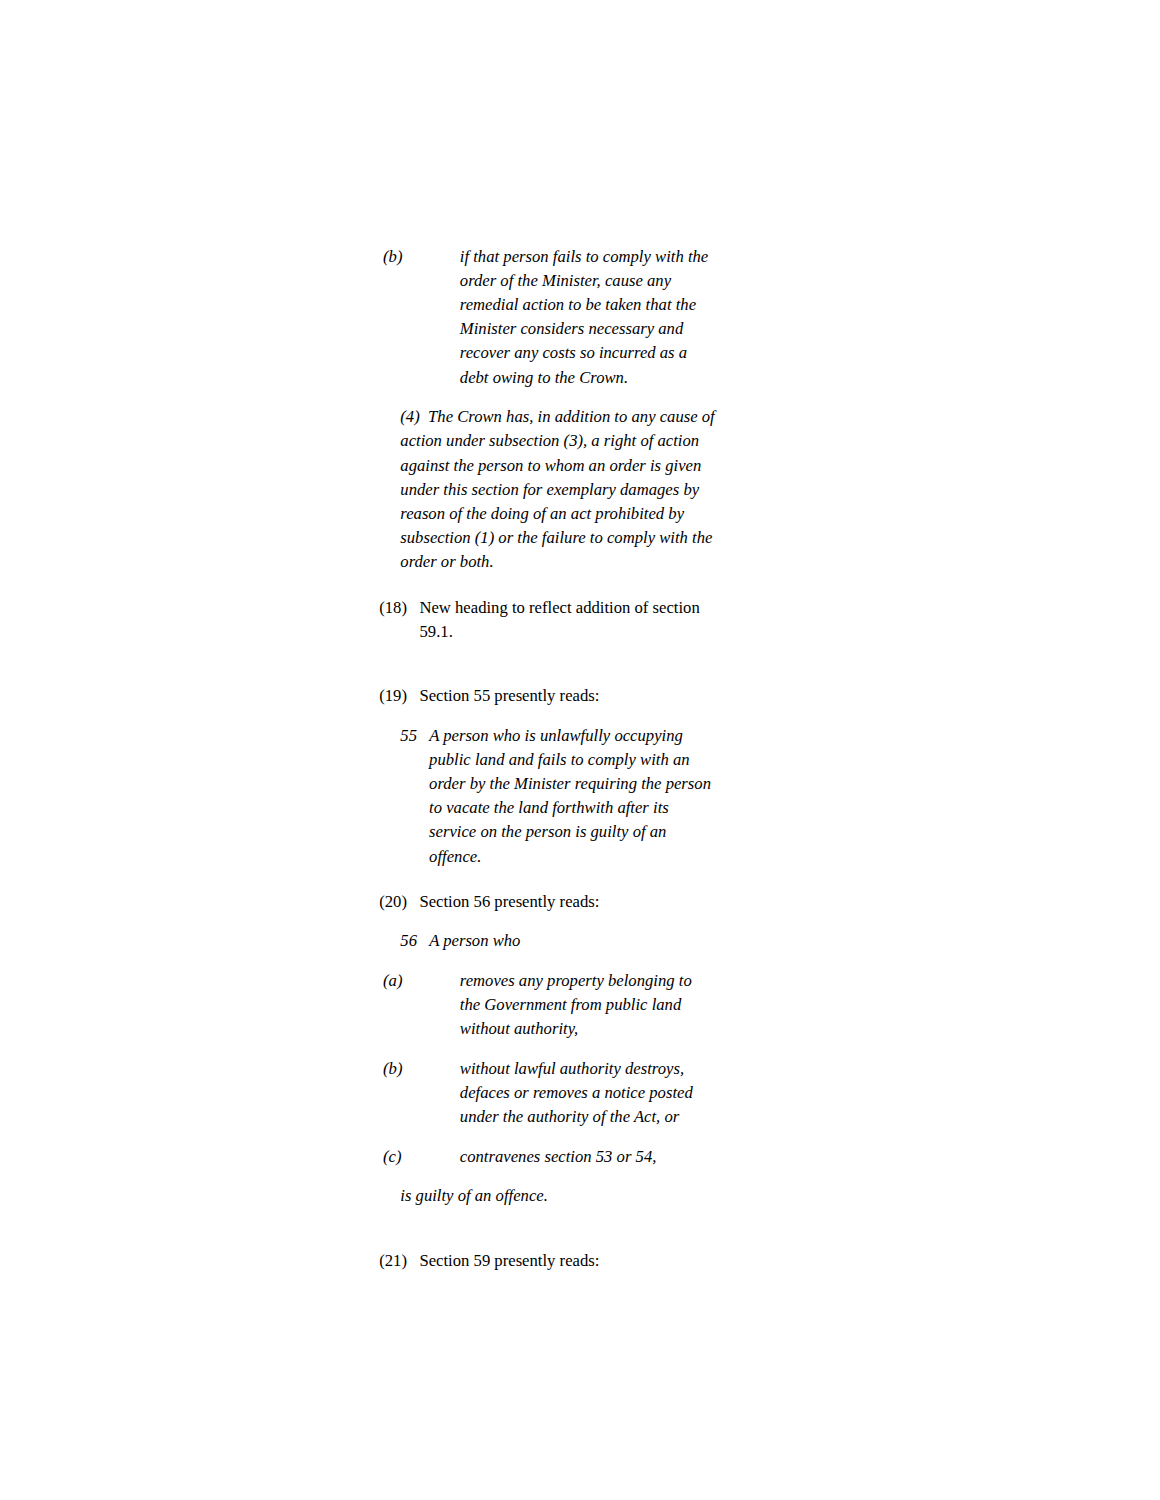(b) if that person fails to comply with the order of the Minister, cause any remedial action to be taken that the Minister considers necessary and recover any costs so incurred as a debt owing to the Crown.
(4) The Crown has, in addition to any cause of action under subsection (3), a right of action against the person to whom an order is given under this section for exemplary damages by reason of the doing of an act prohibited by subsection (1) or the failure to comply with the order or both.
(18) New heading to reflect addition of section 59.1.
(19) Section 55 presently reads:
55 A person who is unlawfully occupying public land and fails to comply with an order by the Minister requiring the person to vacate the land forthwith after its service on the person is guilty of an offence.
(20) Section 56 presently reads:
56 A person who
(a) removes any property belonging to the Government from public land without authority,
(b) without lawful authority destroys, defaces or removes a notice posted under the authority of the Act, or
(c) contravenes section 53 or 54,
is guilty of an offence.
(21) Section 59 presently reads: